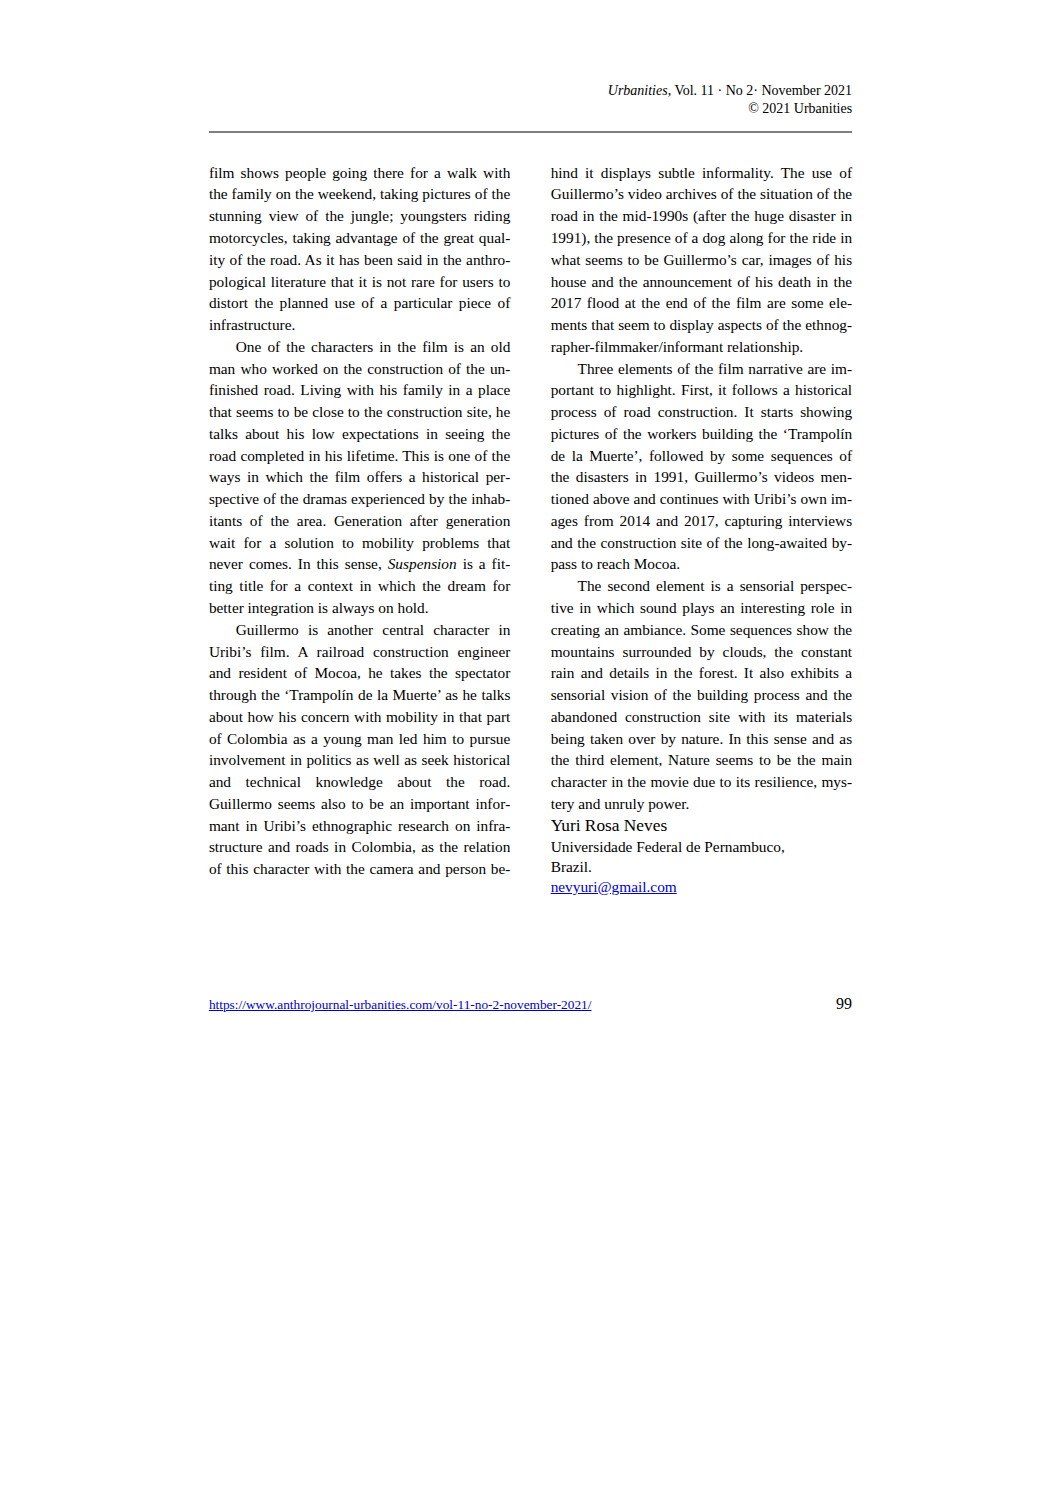Urbanities, Vol. 11 · No 2· November 2021
© 2021 Urbanities
film shows people going there for a walk with the family on the weekend, taking pictures of the stunning view of the jungle; youngsters riding motorcycles, taking advantage of the great quality of the road. As it has been said in the anthropological literature that it is not rare for users to distort the planned use of a particular piece of infrastructure.
One of the characters in the film is an old man who worked on the construction of the unfinished road. Living with his family in a place that seems to be close to the construction site, he talks about his low expectations in seeing the road completed in his lifetime. This is one of the ways in which the film offers a historical perspective of the dramas experienced by the inhabitants of the area. Generation after generation wait for a solution to mobility problems that never comes. In this sense, Suspension is a fitting title for a context in which the dream for better integration is always on hold.
Guillermo is another central character in Uribi’s film. A railroad construction engineer and resident of Mocoa, he takes the spectator through the ‘Trampolín de la Muerte’ as he talks about how his concern with mobility in that part of Colombia as a young man led him to pursue involvement in politics as well as seek historical and technical knowledge about the road. Guillermo seems also to be an important informant in Uribi’s ethnographic research on infrastructure and roads in Colombia, as the relation of this character with the camera and person behind it displays subtle informality. The use of Guillermo’s video archives of the situation of the road in the mid-1990s (after the huge disaster in 1991), the presence of a dog along for the ride in what seems to be Guillermo’s car, images of his house and the announcement of his death in the 2017 flood at the end of the film are some elements that seem to display aspects of the ethnographer-filmmaker/informant relationship.
Three elements of the film narrative are important to highlight. First, it follows a historical process of road construction. It starts showing pictures of the workers building the ‘Trampolín de la Muerte’, followed by some sequences of the disasters in 1991, Guillermo’s videos mentioned above and continues with Uribi’s own images from 2014 and 2017, capturing interviews and the construction site of the long-awaited bypass to reach Mocoa.
The second element is a sensorial perspective in which sound plays an interesting role in creating an ambiance. Some sequences show the mountains surrounded by clouds, the constant rain and details in the forest. It also exhibits a sensorial vision of the building process and the abandoned construction site with its materials being taken over by nature. In this sense and as the third element, Nature seems to be the main character in the movie due to its resilience, mystery and unruly power.
Yuri Rosa Neves
Universidade Federal de Pernambuco,
Brazil.
nevyuri@gmail.com
https://www.anthrojournal-urbanities.com/vol-11-no-2-november-2021/ 99